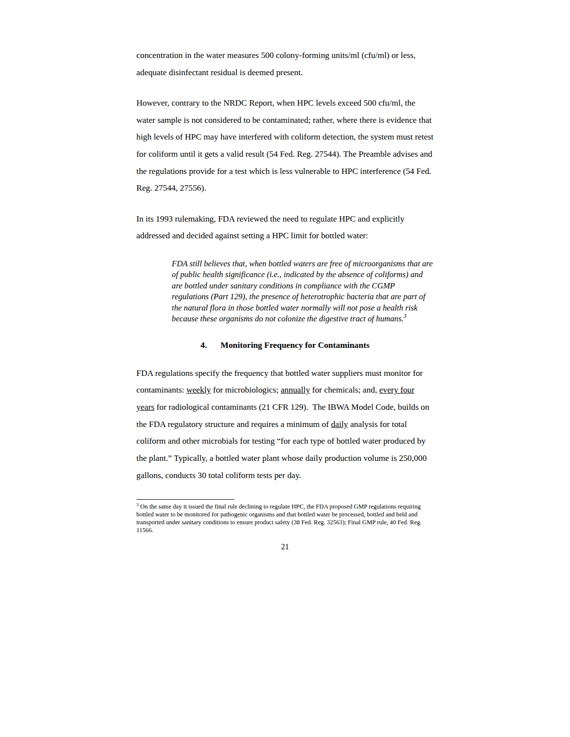concentration in the water measures 500 colony-forming units/ml (cfu/ml) or less, adequate disinfectant residual is deemed present.
However, contrary to the NRDC Report, when HPC levels exceed 500 cfu/ml, the water sample is not considered to be contaminated; rather, where there is evidence that high levels of HPC may have interfered with coliform detection, the system must retest for coliform until it gets a valid result (54 Fed. Reg. 27544). The Preamble advises and the regulations provide for a test which is less vulnerable to HPC interference (54 Fed. Reg. 27544, 27556).
In its 1993 rulemaking, FDA reviewed the need to regulate HPC and explicitly addressed and decided against setting a HPC limit for bottled water:
FDA still believes that, when bottled waters are free of microorganisms that are of public health significance (i.e., indicated by the absence of coliforms) and are bottled under sanitary conditions in compliance with the CGMP regulations (Part 129), the presence of heterotrophic bacteria that are part of the natural flora in those bottled water normally will not pose a health risk because these organisms do not colonize the digestive tract of humans.3
4. Monitoring Frequency for Contaminants
FDA regulations specify the frequency that bottled water suppliers must monitor for contaminants: weekly for microbiologics; annually for chemicals; and, every four years for radiological contaminants (21 CFR 129). The IBWA Model Code, builds on the FDA regulatory structure and requires a minimum of daily analysis for total coliform and other microbials for testing “for each type of bottled water produced by the plant.” Typically, a bottled water plant whose daily production volume is 250,000 gallons, conducts 30 total coliform tests per day.
3 On the same day it issued the final rule declining to regulate HPC, the FDA proposed GMP regulations requiring bottled water to be monitored for pathogenic organisms and that bottled water be processed, bottled and held and transported under sanitary conditions to ensure product safety (38 Fed. Reg. 32563); Final GMP rule, 40 Fed. Reg. 11566.
21